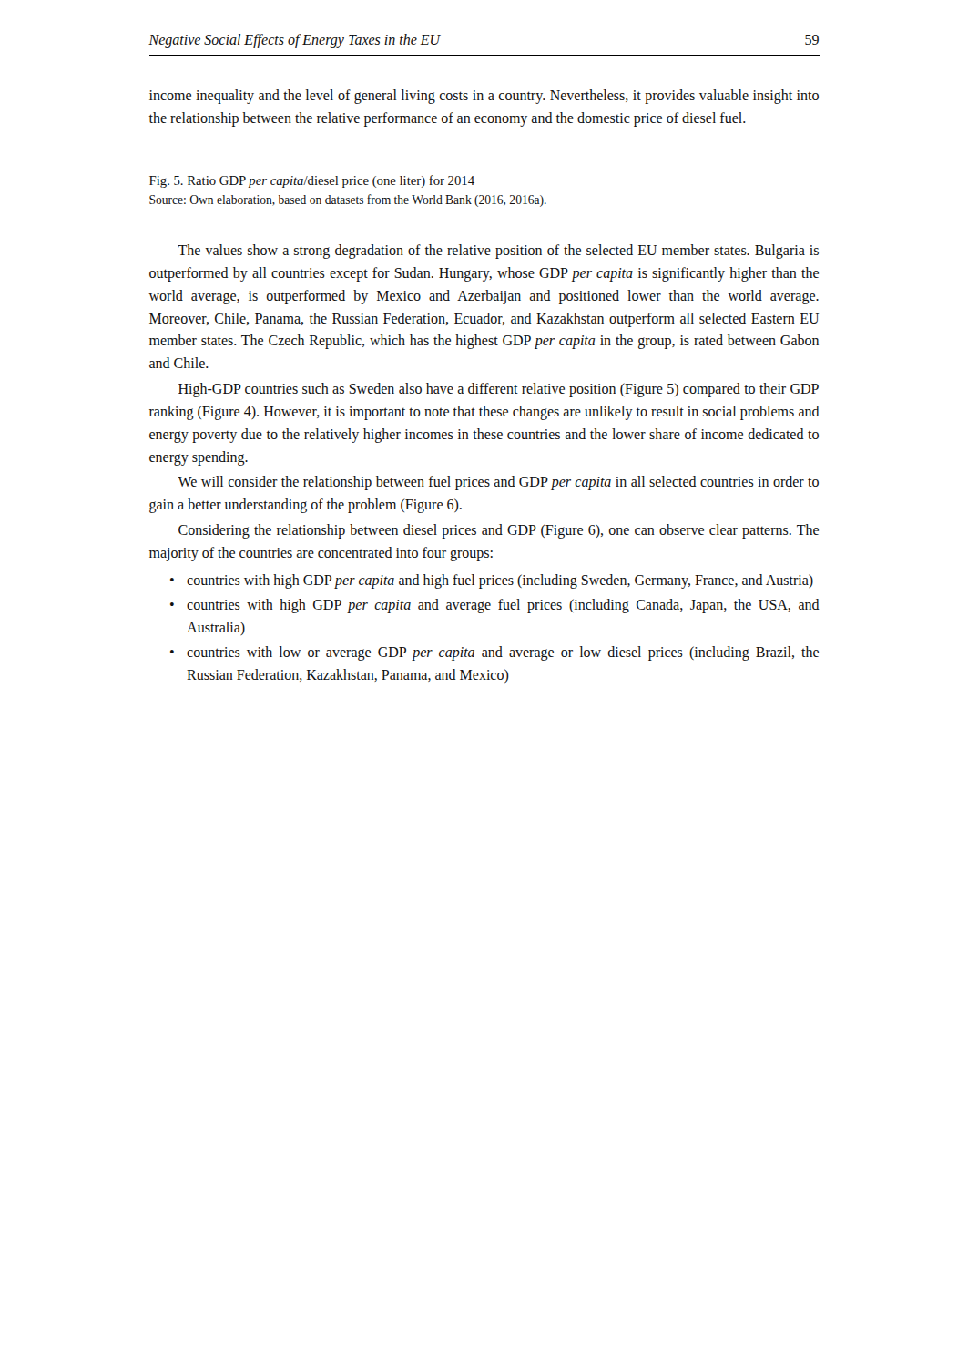Negative Social Effects of Energy Taxes in the EU 59
income inequality and the level of general living costs in a country. Nevertheless, it provides valuable insight into the relationship between the relative performance of an economy and the domestic price of diesel fuel.
Fig. 5. Ratio GDP per capita/diesel price (one liter) for 2014 Source: Own elaboration, based on datasets from the World Bank (2016, 2016a).
The values show a strong degradation of the relative position of the selected EU member states. Bulgaria is outperformed by all countries except for Sudan. Hungary, whose GDP per capita is significantly higher than the world average, is outperformed by Mexico and Azerbaijan and positioned lower than the world average. Moreover, Chile, Panama, the Russian Federation, Ecuador, and Kazakhstan outperform all selected Eastern EU member states. The Czech Republic, which has the highest GDP per capita in the group, is rated between Gabon and Chile.
High-GDP countries such as Sweden also have a different relative position (Figure 5) compared to their GDP ranking (Figure 4). However, it is important to note that these changes are unlikely to result in social problems and energy poverty due to the relatively higher incomes in these countries and the lower share of income dedicated to energy spending.
We will consider the relationship between fuel prices and GDP per capita in all selected countries in order to gain a better understanding of the problem (Figure 6).
Considering the relationship between diesel prices and GDP (Figure 6), one can observe clear patterns. The majority of the countries are concentrated into four groups:
countries with high GDP per capita and high fuel prices (including Sweden, Germany, France, and Austria)
countries with high GDP per capita and average fuel prices (including Canada, Japan, the USA, and Australia)
countries with low or average GDP per capita and average or low diesel prices (including Brazil, the Russian Federation, Kazakhstan, Panama, and Mexico)